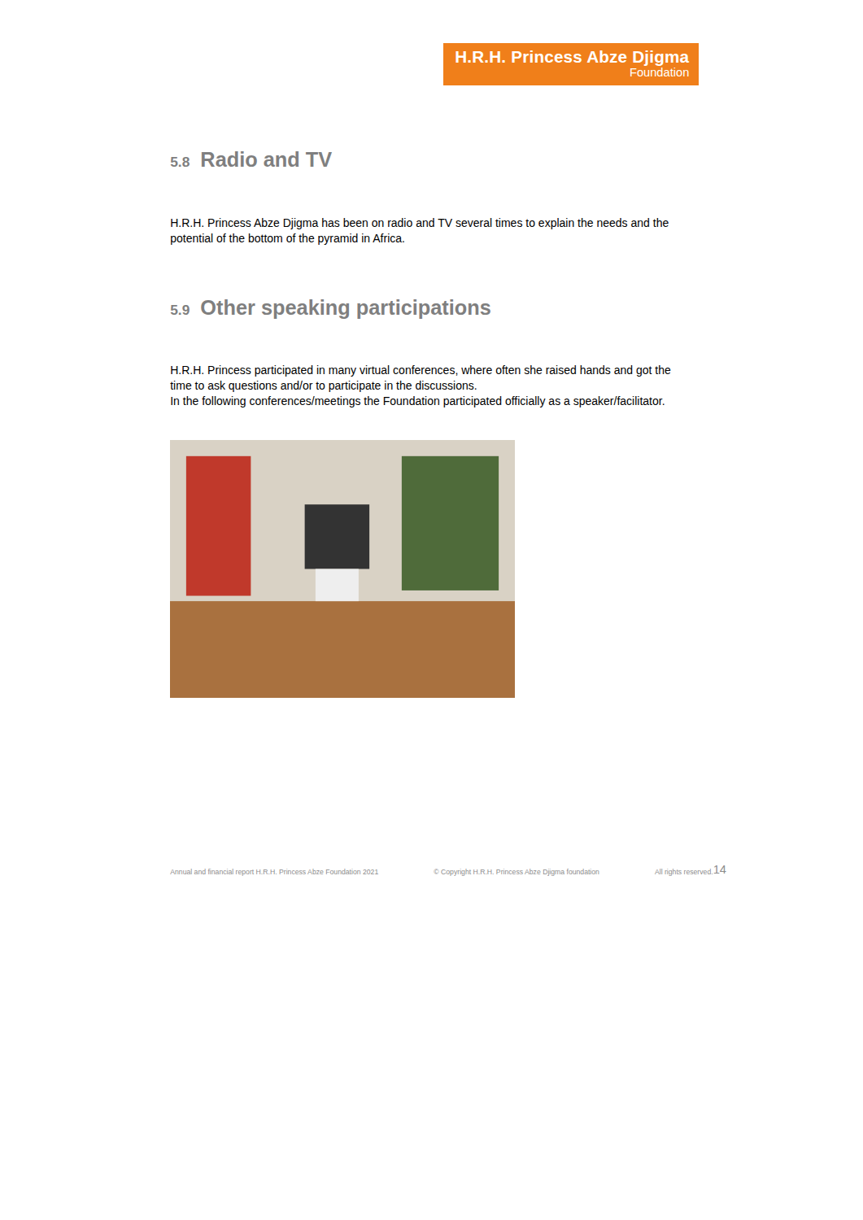H.R.H. Princess Abze Djigma
Foundation
5.8 Radio and TV
H.R.H. Princess Abze Djigma has been on radio and TV several times to explain the needs and the potential of the bottom of the pyramid in Africa.
5.9 Other speaking participations
H.R.H. Princess participated in many virtual conferences, where often she raised hands and got the time to ask questions and/or to participate in the discussions.
In the following conferences/meetings the Foundation participated officially as a speaker/facilitator.
Annual and financial report H.R.H. Princess Abze Foundation 2021 © Copyright H.R.H. Princess Abze Djigma foundation All rights reserved.
14